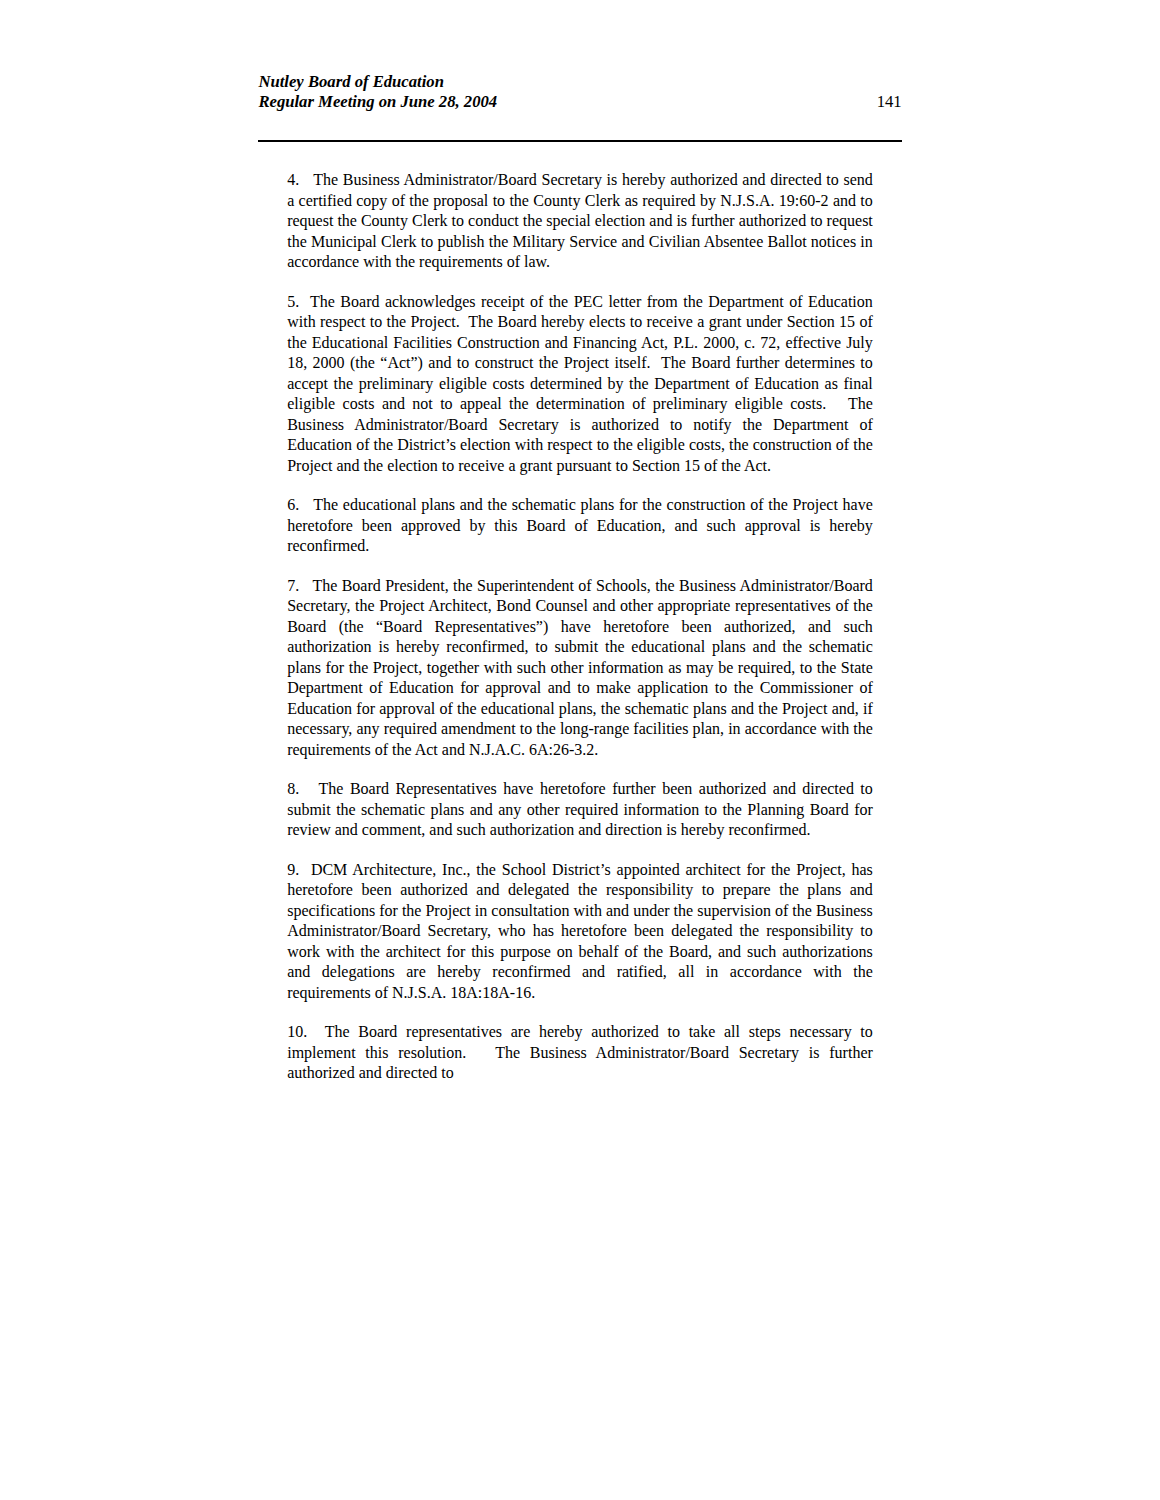Nutley Board of Education
Regular Meeting on June 28, 2004
141
4. The Business Administrator/Board Secretary is hereby authorized and directed to send a certified copy of the proposal to the County Clerk as required by N.J.S.A. 19:60-2 and to request the County Clerk to conduct the special election and is further authorized to request the Municipal Clerk to publish the Military Service and Civilian Absentee Ballot notices in accordance with the requirements of law.
5. The Board acknowledges receipt of the PEC letter from the Department of Education with respect to the Project. The Board hereby elects to receive a grant under Section 15 of the Educational Facilities Construction and Financing Act, P.L. 2000, c. 72, effective July 18, 2000 (the “Act”) and to construct the Project itself. The Board further determines to accept the preliminary eligible costs determined by the Department of Education as final eligible costs and not to appeal the determination of preliminary eligible costs. The Business Administrator/Board Secretary is authorized to notify the Department of Education of the District’s election with respect to the eligible costs, the construction of the Project and the election to receive a grant pursuant to Section 15 of the Act.
6. The educational plans and the schematic plans for the construction of the Project have heretofore been approved by this Board of Education, and such approval is hereby reconfirmed.
7. The Board President, the Superintendent of Schools, the Business Administrator/Board Secretary, the Project Architect, Bond Counsel and other appropriate representatives of the Board (the “Board Representatives”) have heretofore been authorized, and such authorization is hereby reconfirmed, to submit the educational plans and the schematic plans for the Project, together with such other information as may be required, to the State Department of Education for approval and to make application to the Commissioner of Education for approval of the educational plans, the schematic plans and the Project and, if necessary, any required amendment to the long-range facilities plan, in accordance with the requirements of the Act and N.J.A.C. 6A:26-3.2.
8. The Board Representatives have heretofore further been authorized and directed to submit the schematic plans and any other required information to the Planning Board for review and comment, and such authorization and direction is hereby reconfirmed.
9. DCM Architecture, Inc., the School District’s appointed architect for the Project, has heretofore been authorized and delegated the responsibility to prepare the plans and specifications for the Project in consultation with and under the supervision of the Business Administrator/Board Secretary, who has heretofore been delegated the responsibility to work with the architect for this purpose on behalf of the Board, and such authorizations and delegations are hereby reconfirmed and ratified, all in accordance with the requirements of N.J.S.A. 18A:18A-16.
10. The Board representatives are hereby authorized to take all steps necessary to implement this resolution. The Business Administrator/Board Secretary is further authorized and directed to